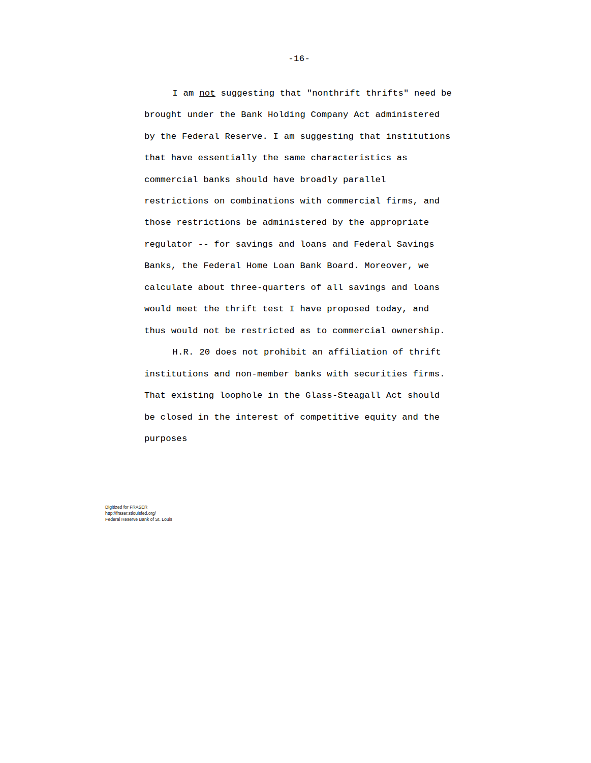-16-
I am not suggesting that "nonthrift thrifts" need be brought under the Bank Holding Company Act administered by the Federal Reserve. I am suggesting that institutions that have essentially the same characteristics as commercial banks should have broadly parallel restrictions on combinations with commercial firms, and those restrictions be administered by the appropriate regulator -- for savings and loans and Federal Savings Banks, the Federal Home Loan Bank Board. Moreover, we calculate about three-quarters of all savings and loans would meet the thrift test I have proposed today, and thus would not be restricted as to commercial ownership.
H.R. 20 does not prohibit an affiliation of thrift institutions and non-member banks with securities firms. That existing loophole in the Glass-Steagall Act should be closed in the interest of competitive equity and the purposes
Digitized for FRASER
http://fraser.stlouisfed.org/
Federal Reserve Bank of St. Louis